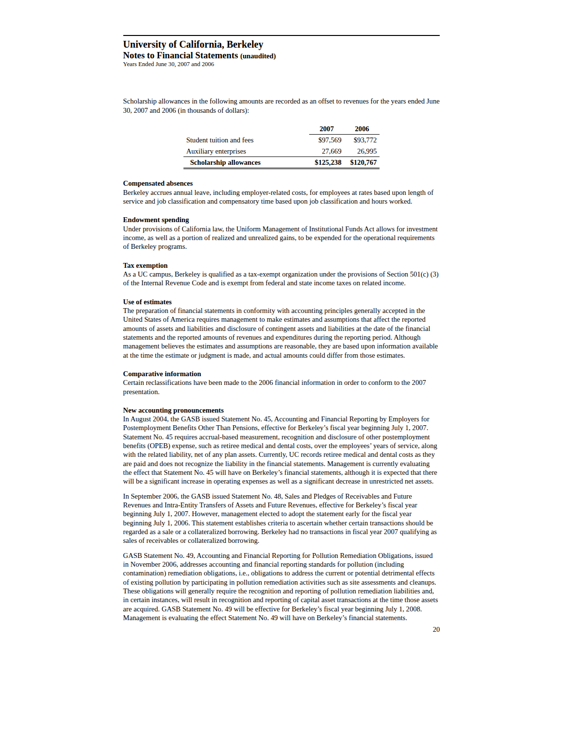University of California, Berkeley
Notes to Financial Statements (unaudited)
Years Ended June 30, 2007 and 2006
Scholarship allowances in the following amounts are recorded as an offset to revenues for the years ended June 30, 2007 and 2006 (in thousands of dollars):
| | 2007 | 2006 |
| --- | --- | --- |
| Student tuition and fees | $97,569 | $93,772 |
| Auxiliary enterprises | 27,669 | 26,995 |
| Scholarship allowances | $125,238 | $120,767 |
Compensated absences
Berkeley accrues annual leave, including employer-related costs, for employees at rates based upon length of service and job classification and compensatory time based upon job classification and hours worked.
Endowment spending
Under provisions of California law, the Uniform Management of Institutional Funds Act allows for investment income, as well as a portion of realized and unrealized gains, to be expended for the operational requirements of Berkeley programs.
Tax exemption
As a UC campus, Berkeley is qualified as a tax-exempt organization under the provisions of Section 501(c) (3) of the Internal Revenue Code and is exempt from federal and state income taxes on related income.
Use of estimates
The preparation of financial statements in conformity with accounting principles generally accepted in the United States of America requires management to make estimates and assumptions that affect the reported amounts of assets and liabilities and disclosure of contingent assets and liabilities at the date of the financial statements and the reported amounts of revenues and expenditures during the reporting period. Although management believes the estimates and assumptions are reasonable, they are based upon information available at the time the estimate or judgment is made, and actual amounts could differ from those estimates.
Comparative information
Certain reclassifications have been made to the 2006 financial information in order to conform to the 2007 presentation.
New accounting pronouncements
In August 2004, the GASB issued Statement No. 45, Accounting and Financial Reporting by Employers for Postemployment Benefits Other Than Pensions, effective for Berkeley’s fiscal year beginning July 1, 2007. Statement No. 45 requires accrual-based measurement, recognition and disclosure of other postemployment benefits (OPEB) expense, such as retiree medical and dental costs, over the employees’ years of service, along with the related liability, net of any plan assets. Currently, UC records retiree medical and dental costs as they are paid and does not recognize the liability in the financial statements. Management is currently evaluating the effect that Statement No. 45 will have on Berkeley’s financial statements, although it is expected that there will be a significant increase in operating expenses as well as a significant decrease in unrestricted net assets.
In September 2006, the GASB issued Statement No. 48, Sales and Pledges of Receivables and Future Revenues and Intra-Entity Transfers of Assets and Future Revenues, effective for Berkeley’s fiscal year beginning July 1, 2007. However, management elected to adopt the statement early for the fiscal year beginning July 1, 2006. This statement establishes criteria to ascertain whether certain transactions should be regarded as a sale or a collateralized borrowing. Berkeley had no transactions in fiscal year 2007 qualifying as sales of receivables or collateralized borrowing.
GASB Statement No. 49, Accounting and Financial Reporting for Pollution Remediation Obligations, issued in November 2006, addresses accounting and financial reporting standards for pollution (including contamination) remediation obligations, i.e., obligations to address the current or potential detrimental effects of existing pollution by participating in pollution remediation activities such as site assessments and cleanups. These obligations will generally require the recognition and reporting of pollution remediation liabilities and, in certain instances, will result in recognition and reporting of capital asset transactions at the time those assets are acquired. GASB Statement No. 49 will be effective for Berkeley’s fiscal year beginning July 1, 2008. Management is evaluating the effect Statement No. 49 will have on Berkeley’s financial statements.
20